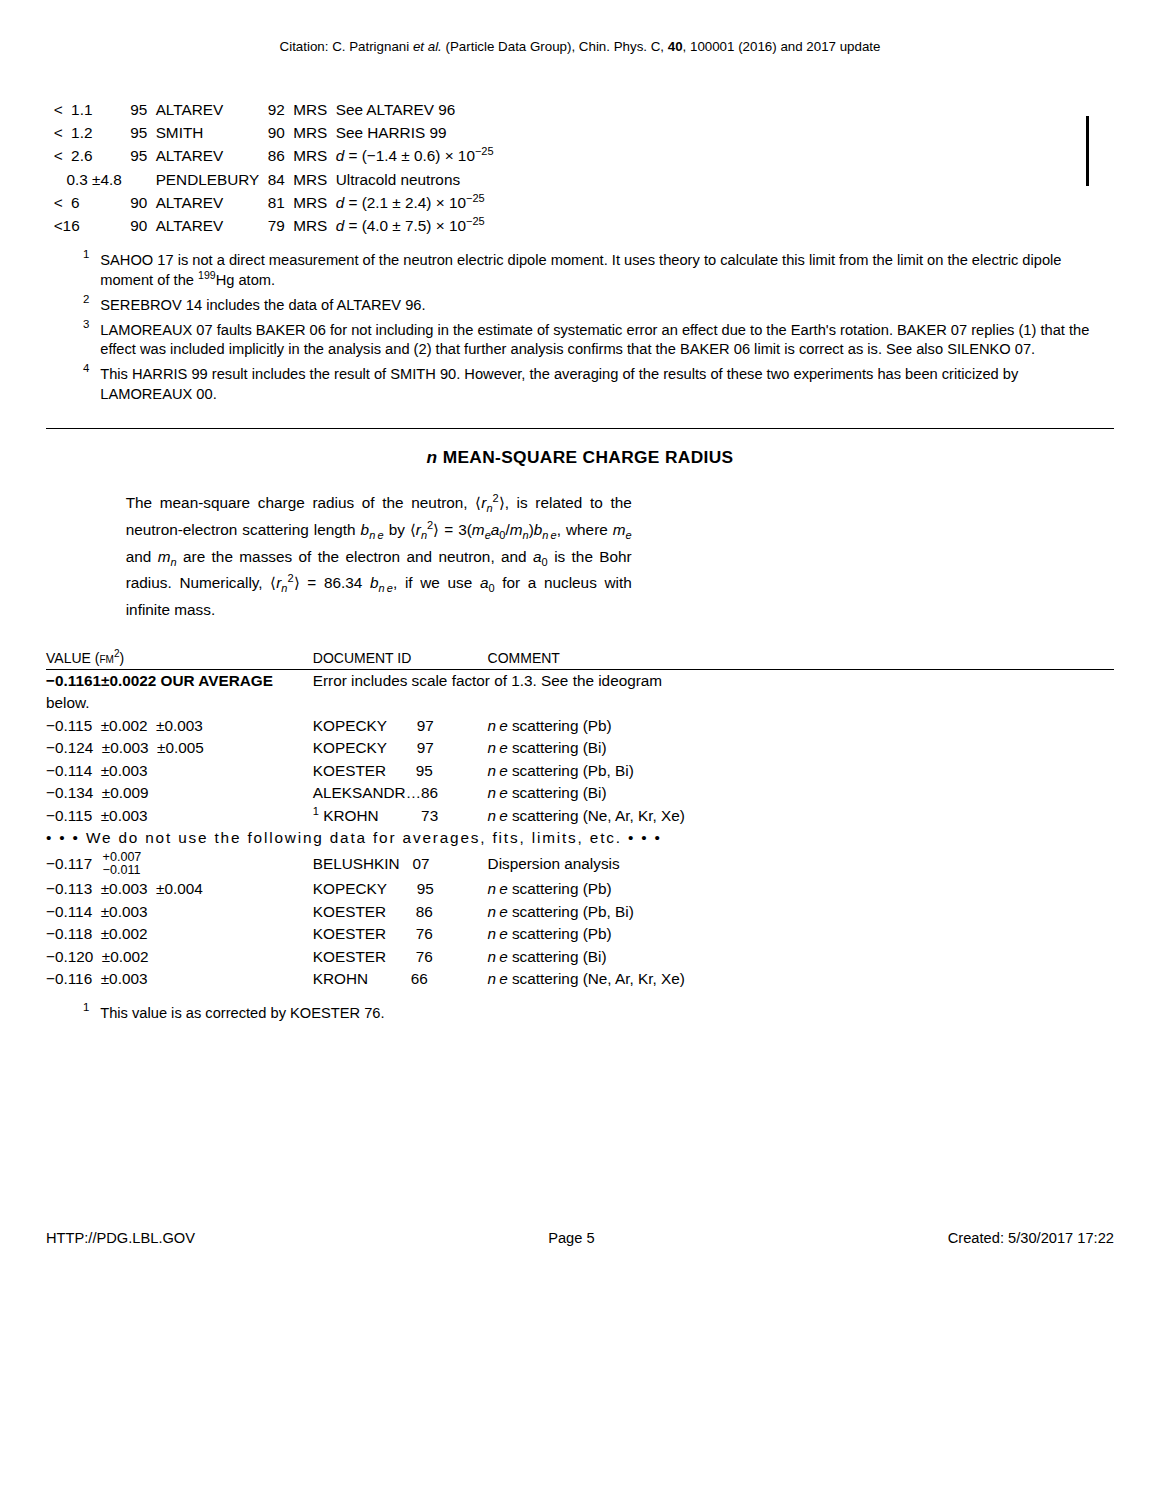Citation: C. Patrignani et al. (Particle Data Group), Chin. Phys. C, 40, 100001 (2016) and 2017 update
| < 1.1 | 95 | ALTAREV | 92 | MRS | See ALTAREV 96 |
| < 1.2 | 95 | SMITH | 90 | MRS | See HARRIS 99 |
| < 2.6 | 95 | ALTAREV | 86 | MRS | d = (−1.4 ± 0.6) × 10 −25 |
| 0.3 ±4.8 | | PENDLEBURY | 84 | MRS | Ultracold neutrons |
| < 6 | 90 | ALTAREV | 81 | MRS | d = (2.1 ± 2.4) × 10 −25 |
| <16 | 90 | ALTAREV | 79 | MRS | d = (4.0 ± 7.5) × 10 −25 |
1 SAHOO 17 is not a direct measurement of the neutron electric dipole moment. It uses theory to calculate this limit from the limit on the electric dipole moment of the 199Hg atom.
2 SEREBROV 14 includes the data of ALTAREV 96.
3 LAMOREAUX 07 faults BAKER 06 for not including in the estimate of systematic error an effect due to the Earth's rotation. BAKER 07 replies (1) that the effect was included implicitly in the analysis and (2) that further analysis confirms that the BAKER 06 limit is correct as is. See also SILENKO 07.
4 This HARRIS 99 result includes the result of SMITH 90. However, the averaging of the results of these two experiments has been criticized by LAMOREAUX 00.
n MEAN-SQUARE CHARGE RADIUS
The mean-square charge radius of the neutron, ⟨rn2⟩, is related to the neutron-electron scattering length bn e by ⟨rn2⟩ = 3(mea0/mn)bn e, where me and mn are the masses of the electron and neutron, and a0 is the Bohr radius. Numerically, ⟨rn2⟩ = 86.34 bn e, if we use a0 for a nucleus with infinite mass.
| VALUE (fm 2 ) | DOCUMENT ID | COMMENT |
| −0.1161±0.0022 OUR AVERAGE | Error includes scale factor of 1.3. See the ideogram |
| below. | | |
| −0.115 ±0.002 ±0.003 | KOPECKY 97 | n e scattering (Pb) |
| −0.124 ±0.003 ±0.005 | KOPECKY 97 | n e scattering (Bi) |
| −0.114 ±0.003 | KOESTER 95 | n e scattering (Pb, Bi) |
| −0.134 ±0.009 | ALEKSANDR…86 | n e scattering (Bi) |
| −0.115 ±0.003 | 1 KROHN 73 | n e scattering (Ne, Ar, Kr, Xe) |
| • • • We do not use the following data for averages, fits, limits, etc. • • • |
| −0.117 +0.007 −0.011 | BELUSHKIN 07 | Dispersion analysis |
| −0.113 ±0.003 ±0.004 | KOPECKY 95 | n e scattering (Pb) |
| −0.114 ±0.003 | KOESTER 86 | n e scattering (Pb, Bi) |
| −0.118 ±0.002 | KOESTER 76 | n e scattering (Pb) |
| −0.120 ±0.002 | KOESTER 76 | n e scattering (Bi) |
| −0.116 ±0.003 | KROHN 66 | n e scattering (Ne, Ar, Kr, Xe) |
1 This value is as corrected by KOESTER 76.
HTTP://PDG.LBL.GOV
Page 5
Created: 5/30/2017 17:22